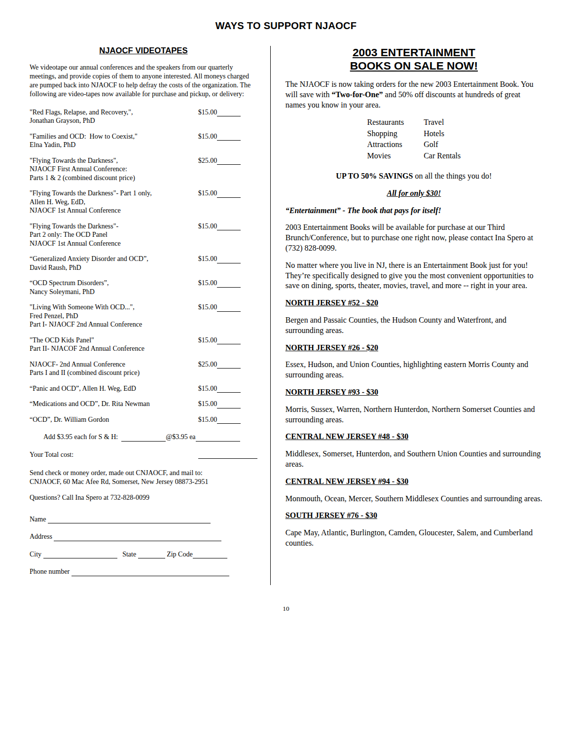WAYS TO SUPPORT NJAOCF
NJAOCF VIDEOTAPES
We videotape our annual conferences and the speakers from our quarterly meetings, and provide copies of them to anyone interested. All moneys charged are pumped back into NJAOCF to help defray the costs of the organization. The following are video-tapes now available for purchase and pickup, or delivery:
| "Red Flags, Relapse, and Recovery,", Jonathan Grayson, PhD | $15.00 |
| "Families and OCD: How to Coexist," Elna Yadin, PhD | $15.00 |
| "Flying Towards the Darkness", NJAOCF First Annual Conference: Parts 1 & 2 (combined discount price) | $25.00 |
| "Flying Towards the Darkness"- Part 1 only, Allen H. Weg, EdD, NJAOCF 1st Annual Conference | $15.00 |
| "Flying Towards the Darkness"- Part 2 only: The OCD Panel NJAOCF 1st Annual Conference | $15.00 |
| “Generalized Anxiety Disorder and OCD”, David Raush, PhD | $15.00 |
| “OCD Spectrum Disorders”, Nancy Soleymani, PhD | $15.00 |
| "Living With Someone With OCD...", Fred Penzel, PhD Part I- NJAOCF 2nd Annual Conference | $15.00 |
| "The OCD Kids Panel" Part II- NJACOF 2nd Annual Conference | $15.00 |
| NJAOCF- 2nd Annual Conference Parts I and II (combined discount price) | $25.00 |
| “Panic and OCD”, Allen H. Weg, EdD | $15.00 |
| “Medications and OCD”, Dr. Rita Newman | $15.00 |
| “OCD”, Dr. William Gordon | $15.00 |
Add $3.95 each for S & H: @$3.95 ea
Your Total cost:
Send check or money order, made out CNJAOCF, and mail to:
CNJAOCF, 60 Mac Afee Rd, Somerset, New Jersey 08873-2951
Questions? Call Ina Spero at 732-828-0099
Name
Address
City State Zip Code
Phone number
2003 ENTERTAINMENT
BOOKS ON SALE NOW!
The NJAOCF is now taking orders for the new 2003 Entertainment Book. You will save with “Two-for-One” and 50% off discounts at hundreds of great names you know in your area.
| Restaurants | Travel |
| Shopping | Hotels |
| Attractions | Golf |
| Movies | Car Rentals |
UP TO 50% SAVINGS on all the things you do!
All for only $30!
“Entertainment” - The book that pays for itself!
2003 Entertainment Books will be available for purchase at our Third Brunch/Conference, but to purchase one right now, please contact Ina Spero at (732) 828-0099.
No matter where you live in NJ, there is an Entertainment Book just for you! They’re specifically designed to give you the most convenient opportunities to save on dining, sports, theater, movies, travel, and more -- right in your area.
NORTH JERSEY #52 - $20
Bergen and Passaic Counties, the Hudson County and Waterfront, and surrounding areas.
NORTH JERSEY #26 - $20
Essex, Hudson, and Union Counties, highlighting eastern Morris County and surrounding areas.
NORTH JERSEY #93 - $30
Morris, Sussex, Warren, Northern Hunterdon, Northern Somerset Counties and surrounding areas.
CENTRAL NEW JERSEY #48 - $30
Middlesex, Somerset, Hunterdon, and Southern Union Counties and surrounding areas.
CENTRAL NEW JERSEY #94 - $30
Monmouth, Ocean, Mercer, Southern Middlesex Counties and surrounding areas.
SOUTH JERSEY #76 - $30
Cape May, Atlantic, Burlington, Camden, Gloucester, Salem, and Cumberland counties.
10